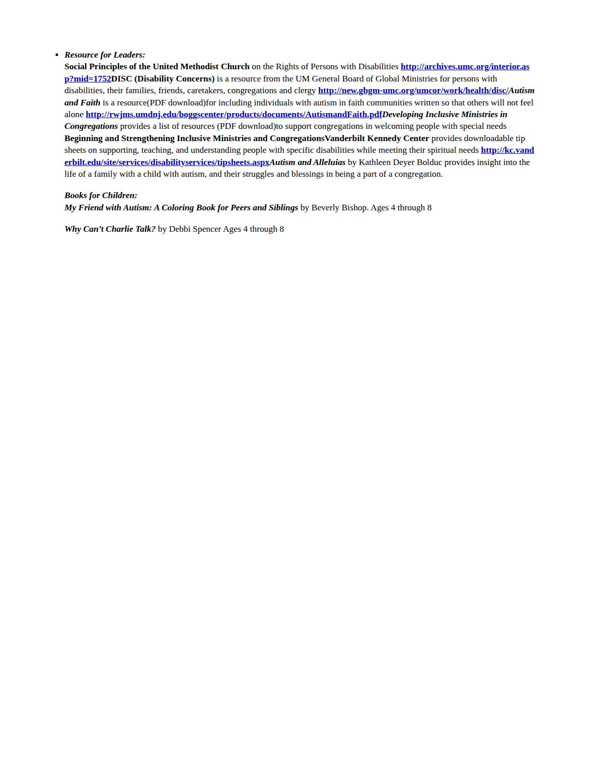Resource for Leaders:
Social Principles of the United Methodist Church on the Rights of Persons with Disabilities http://archives.umc.org/interior.asp?mid=1752 DISC (Disability Concerns) is a resource from the UM General Board of Global Ministries for persons with disabilities, their families, friends, caretakers, congregations and clergy http://new.gbgm-umc.org/umcor/work/health/disc/Autism and Faith is a resource(PDF download)for including individuals with autism in faith communities written so that others will not feel alone http://rwjms.umdnj.edu/boggscenter/products/documents/AutismandFaith.pdf Developing Inclusive Ministries in Congregations provides a list of resources (PDF download)to support congregations in welcoming people with special needs Beginning and Strengthening Inclusive Ministries and CongregationsVanderbilt Kennedy Center provides downloadable tip sheets on supporting, teaching, and understanding people with specific disabilities while meeting their spiritual needs http://kc.vanderbilt.edu/site/services/disabilityservices/tipsheets.aspx Autism and Alleluias by Kathleen Deyer Bolduc provides insight into the life of a family with a child with autism, and their struggles and blessings in being a part of a congregation.
Books for Children:
My Friend with Autism: A Coloring Book for Peers and Siblings by Beverly Bishop. Ages 4 through 8
Why Can’t Charlie Talk? by Debbi Spencer Ages 4 through 8